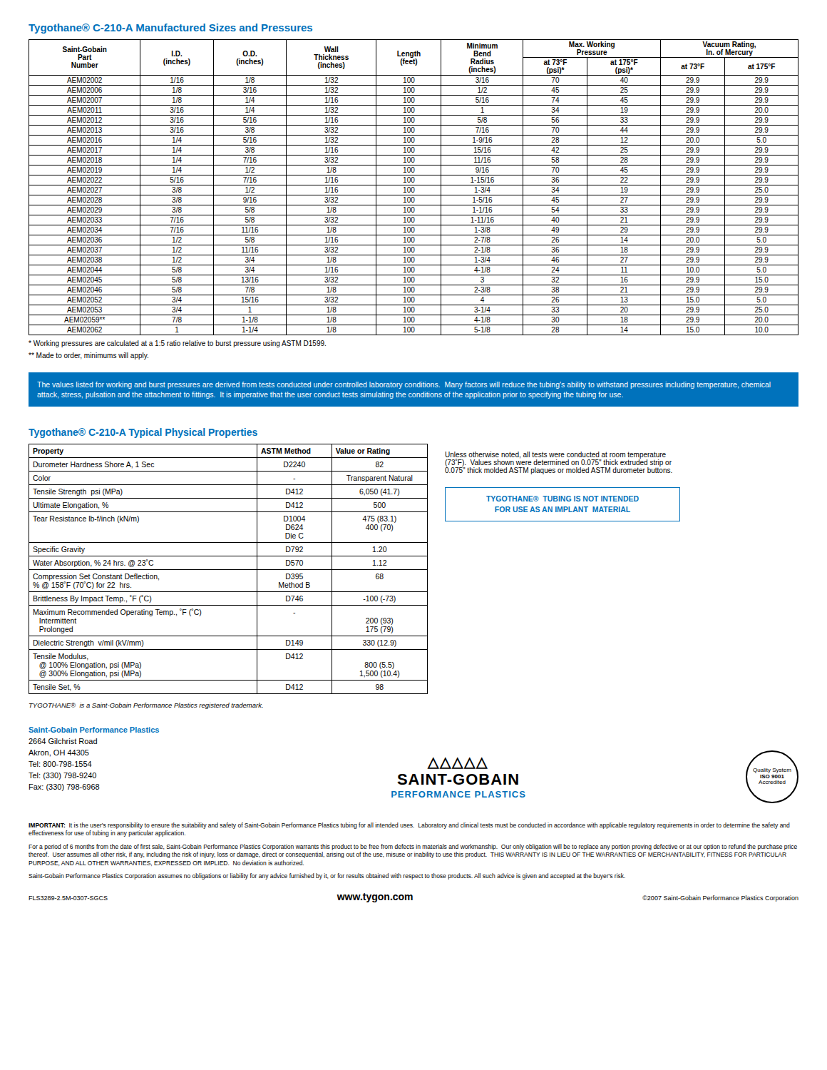Tygothane® C-210-A Manufactured Sizes and Pressures
| Saint-Gobain Part Number | I.D. (inches) | O.D. (inches) | Wall Thickness (inches) | Length (feet) | Minimum Bend Radius (inches) | Max. Working Pressure | Vacuum Rating, In. of Mercury |
| --- | --- | --- | --- | --- | --- | --- | --- |
| at 73°F (psi)* | at 175°F (psi)* | at 73°F | at 175°F |
| AEM02002 | 1/16 | 1/8 | 1/32 | 100 | 3/16 | 70 | 40 | 29.9 | 29.9 |
| AEM02006 | 1/8 | 3/16 | 1/32 | 100 | 1/2 | 45 | 25 | 29.9 | 29.9 |
| AEM02007 | 1/8 | 1/4 | 1/16 | 100 | 5/16 | 74 | 45 | 29.9 | 29.9 |
| AEM02011 | 3/16 | 1/4 | 1/32 | 100 | 1 | 34 | 19 | 29.9 | 20.0 |
| AEM02012 | 3/16 | 5/16 | 1/16 | 100 | 5/8 | 56 | 33 | 29.9 | 29.9 |
| AEM02013 | 3/16 | 3/8 | 3/32 | 100 | 7/16 | 70 | 44 | 29.9 | 29.9 |
| AEM02016 | 1/4 | 5/16 | 1/32 | 100 | 1-9/16 | 28 | 12 | 20.0 | 5.0 |
| AEM02017 | 1/4 | 3/8 | 1/16 | 100 | 15/16 | 42 | 25 | 29.9 | 29.9 |
| AEM02018 | 1/4 | 7/16 | 3/32 | 100 | 11/16 | 58 | 28 | 29.9 | 29.9 |
| AEM02019 | 1/4 | 1/2 | 1/8 | 100 | 9/16 | 70 | 45 | 29.9 | 29.9 |
| AEM02022 | 5/16 | 7/16 | 1/16 | 100 | 1-15/16 | 36 | 22 | 29.9 | 29.9 |
| AEM02027 | 3/8 | 1/2 | 1/16 | 100 | 1-3/4 | 34 | 19 | 29.9 | 25.0 |
| AEM02028 | 3/8 | 9/16 | 3/32 | 100 | 1-5/16 | 45 | 27 | 29.9 | 29.9 |
| AEM02029 | 3/8 | 5/8 | 1/8 | 100 | 1-1/16 | 54 | 33 | 29.9 | 29.9 |
| AEM02033 | 7/16 | 5/8 | 3/32 | 100 | 1-11/16 | 40 | 21 | 29.9 | 29.9 |
| AEM02034 | 7/16 | 11/16 | 1/8 | 100 | 1-3/8 | 49 | 29 | 29.9 | 29.9 |
| AEM02036 | 1/2 | 5/8 | 1/16 | 100 | 2-7/8 | 26 | 14 | 20.0 | 5.0 |
| AEM02037 | 1/2 | 11/16 | 3/32 | 100 | 2-1/8 | 36 | 18 | 29.9 | 29.9 |
| AEM02038 | 1/2 | 3/4 | 1/8 | 100 | 1-3/4 | 46 | 27 | 29.9 | 29.9 |
| AEM02044 | 5/8 | 3/4 | 1/16 | 100 | 4-1/8 | 24 | 11 | 10.0 | 5.0 |
| AEM02045 | 5/8 | 13/16 | 3/32 | 100 | 3 | 32 | 16 | 29.9 | 15.0 |
| AEM02046 | 5/8 | 7/8 | 1/8 | 100 | 2-3/8 | 38 | 21 | 29.9 | 29.9 |
| AEM02052 | 3/4 | 15/16 | 3/32 | 100 | 4 | 26 | 13 | 15.0 | 5.0 |
| AEM02053 | 3/4 | 1 | 1/8 | 100 | 3-1/4 | 33 | 20 | 29.9 | 25.0 |
| AEM02059** | 7/8 | 1-1/8 | 1/8 | 100 | 4-1/8 | 30 | 18 | 29.9 | 20.0 |
| AEM02062 | 1 | 1-1/4 | 1/8 | 100 | 5-1/8 | 28 | 14 | 15.0 | 10.0 |
* Working pressures are calculated at a 1:5 ratio relative to burst pressure using ASTM D1599.
** Made to order, minimums will apply.
The values listed for working and burst pressures are derived from tests conducted under controlled laboratory conditions. Many factors will reduce the tubing's ability to withstand pressures including temperature, chemical attack, stress, pulsation and the attachment to fittings. It is imperative that the user conduct tests simulating the conditions of the application prior to specifying the tubing for use.
Tygothane® C-210-A Typical Physical Properties
| Property | ASTM Method | Value or Rating |
| --- | --- | --- |
| Durometer Hardness Shore A, 1 Sec | D2240 | 82 |
| Color | - | Transparent Natural |
| Tensile Strength psi (MPa) | D412 | 6,050 (41.7) |
| Ultimate Elongation, % | D412 | 500 |
| Tear Resistance lb-f/inch (kN/m) | D1004 D624 Die C | 475 (83.1) 400 (70) |
| Specific Gravity | D792 | 1.20 |
| Water Absorption, % 24 hrs. @ 23˚C | D570 | 1.12 |
| Compression Set Constant Deflection, % @ 158˚F (70˚C) for 22 hrs. | D395 Method B | 68 |
| Brittleness By Impact Temp., ˚F (˚C) | D746 | -100 (-73) |
| Maximum Recommended Operating Temp., ˚F (˚C) Intermittent Prolonged | - | 200 (93) 175 (79) |
| Dielectric Strength v/mil (kV/mm) | D149 | 330 (12.9) |
| Tensile Modulus, @ 100% Elongation, psi (MPa) @ 300% Elongation, psi (MPa) | D412 | 800 (5.5) 1,500 (10.4) |
| Tensile Set, % | D412 | 98 |
Unless otherwise noted, all tests were conducted at room temperature (73˚F). Values shown were determined on 0.075" thick extruded strip or 0.075" thick molded ASTM plaques or molded ASTM durometer buttons.
TYGOTHANE® TUBING IS NOT INTENDED
FOR USE AS AN IMPLANT MATERIAL
TYGOTHANE® is a Saint-Gobain Performance Plastics registered trademark.
Saint-Gobain Performance Plastics
2664 Gilchrist Road
Akron, OH 44305
Tel: 800-798-1554
Tel: (330) 798-9240
Fax: (330) 798-6968
△△△△△
SAINT-GOBAIN
PERFORMANCE PLASTICS
Quality System
ISO 9001
Accredited
IMPORTANT: It is the user's responsibility to ensure the suitability and safety of Saint-Gobain Performance Plastics tubing for all intended uses. Laboratory and clinical tests must be conducted in accordance with applicable regulatory requirements in order to determine the safety and effectiveness for use of tubing in any particular application.
For a period of 6 months from the date of first sale, Saint-Gobain Performance Plastics Corporation warrants this product to be free from defects in materials and workmanship. Our only obligation will be to replace any portion proving defective or at our option to refund the purchase price thereof. User assumes all other risk, if any, including the risk of injury, loss or damage, direct or consequential, arising out of the use, misuse or inability to use this product. THIS WARRANTY IS IN LIEU OF THE WARRANTIES OF MERCHANTABILITY, FITNESS FOR PARTICULAR PURPOSE, AND ALL OTHER WARRANTIES, EXPRESSED OR IMPLIED. No deviation is authorized.
Saint-Gobain Performance Plastics Corporation assumes no obligations or liability for any advice furnished by it, or for results obtained with respect to those products. All such advice is given and accepted at the buyer's risk.
FLS3289-2.5M-0307-SGCS www.tygon.com ©2007 Saint-Gobain Performance Plastics Corporation